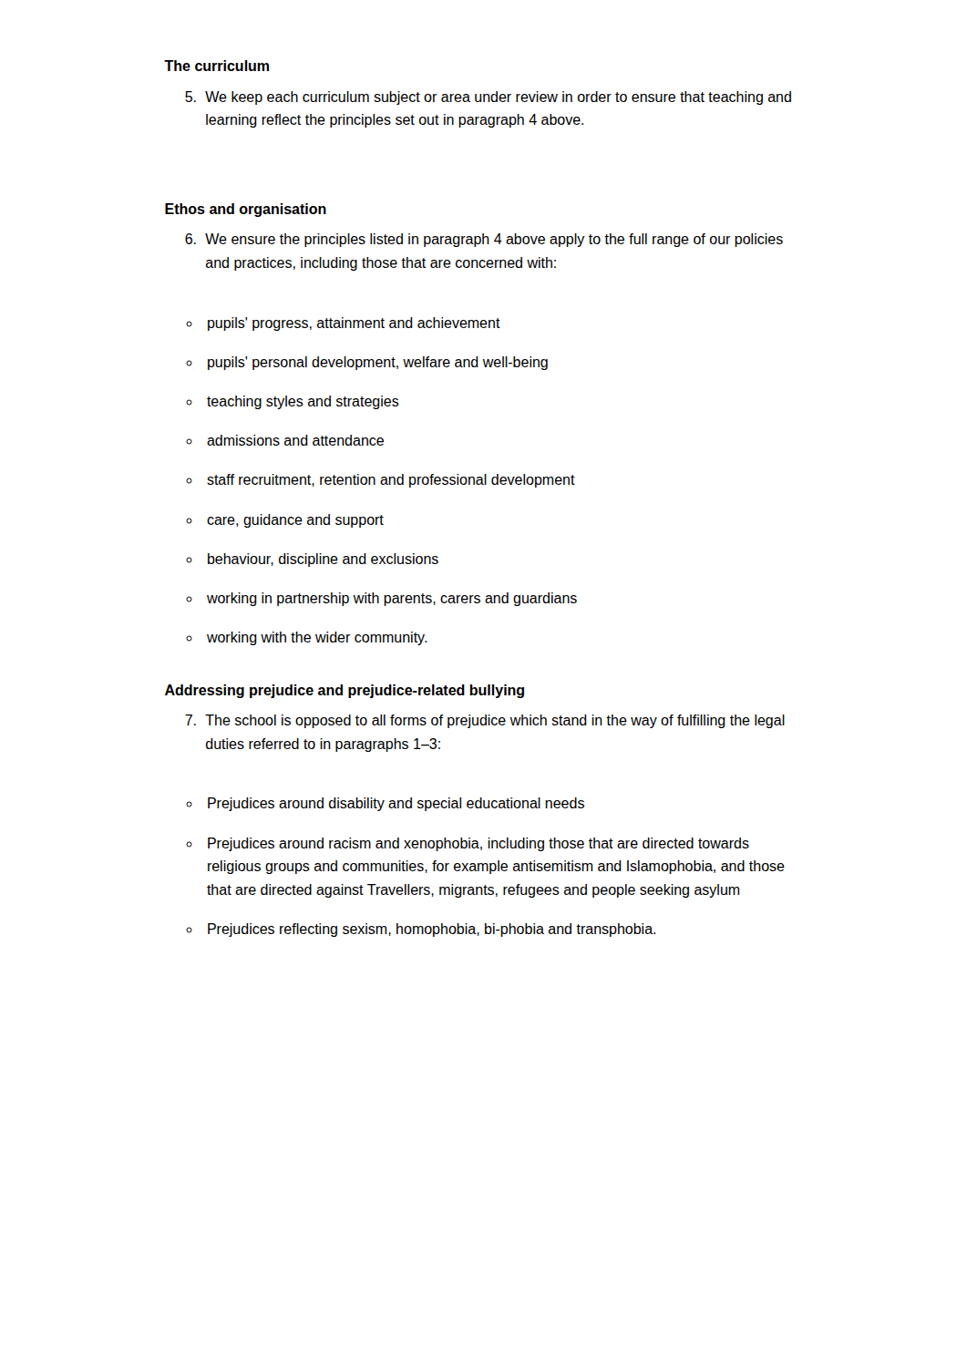The curriculum
We keep each curriculum subject or area under review in order to ensure that teaching and learning reflect the principles set out in paragraph 4 above.
Ethos and organisation
We ensure the principles listed in paragraph 4 above apply to the full range of our policies and practices, including those that are concerned with:
pupils' progress, attainment and achievement
pupils' personal development, welfare and well-being
teaching styles and strategies
admissions and attendance
staff recruitment, retention and professional development
care, guidance and support
behaviour, discipline and exclusions
working in partnership with parents, carers and guardians
working with the wider community.
Addressing prejudice and prejudice-related bullying
The school is opposed to all forms of prejudice which stand in the way of fulfilling the legal duties referred to in paragraphs 1–3:
Prejudices around disability and special educational needs
Prejudices around racism and xenophobia, including those that are directed towards religious groups and communities, for example antisemitism and Islamophobia, and those that are directed against Travellers, migrants, refugees and people seeking asylum
Prejudices reflecting sexism, homophobia, bi-phobia and transphobia.